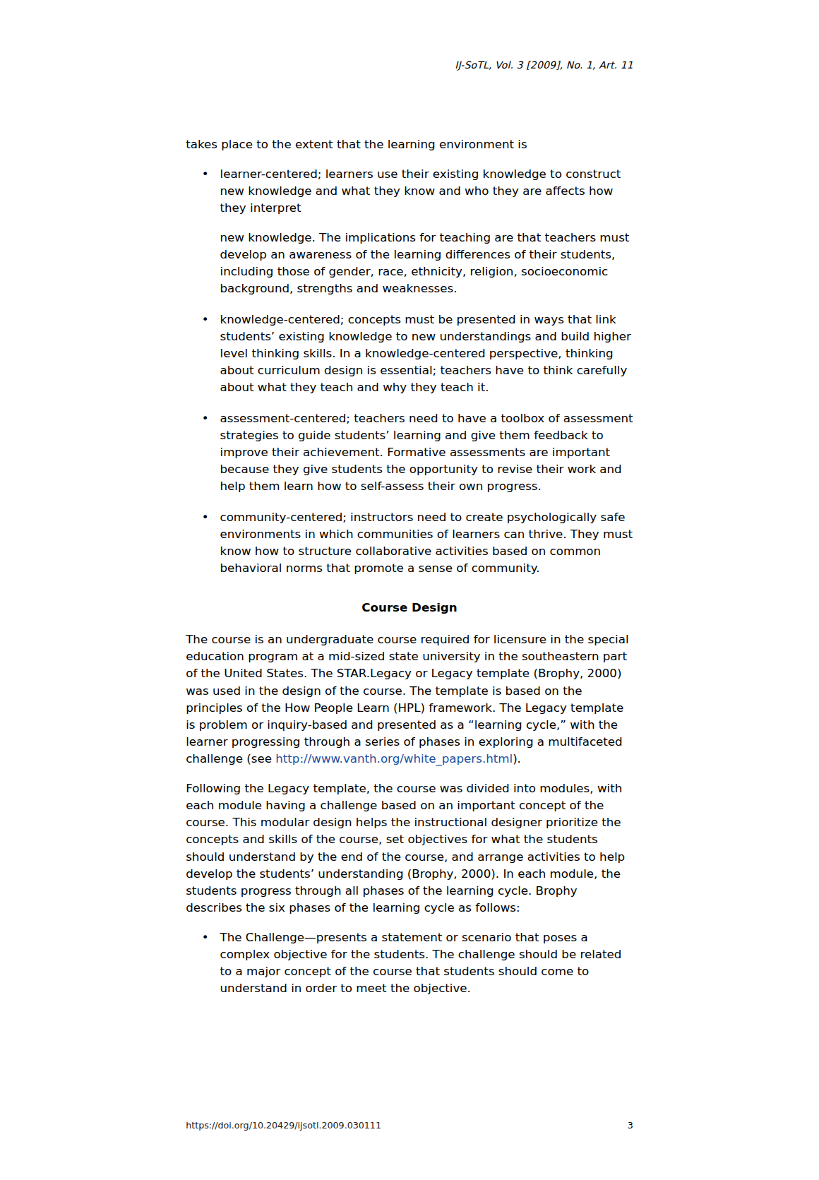IJ-SoTL, Vol. 3 [2009], No. 1, Art. 11
takes place to the extent that the learning environment is
learner-centered; learners use their existing knowledge to construct new knowledge and what they know and who they are affects how they interpret
new knowledge. The implications for teaching are that teachers must develop an awareness of the learning differences of their students, including those of gender, race, ethnicity, religion, socioeconomic background, strengths and weaknesses.
knowledge-centered; concepts must be presented in ways that link students’ existing knowledge to new understandings and build higher level thinking skills. In a knowledge-centered perspective, thinking about curriculum design is essential; teachers have to think carefully about what they teach and why they teach it.
assessment-centered; teachers need to have a toolbox of assessment strategies to guide students’ learning and give them feedback to improve their achievement. Formative assessments are important because they give students the opportunity to revise their work and help them learn how to self-assess their own progress.
community-centered; instructors need to create psychologically safe environments in which communities of learners can thrive. They must know how to structure collaborative activities based on common behavioral norms that promote a sense of community.
Course Design
The course is an undergraduate course required for licensure in the special education program at a mid-sized state university in the southeastern part of the United States. The STAR.Legacy or Legacy template (Brophy, 2000) was used in the design of the course. The template is based on the principles of the How People Learn (HPL) framework. The Legacy template is problem or inquiry-based and presented as a “learning cycle,” with the learner progressing through a series of phases in exploring a multifaceted challenge (see http://www.vanth.org/white_papers.html).
Following the Legacy template, the course was divided into modules, with each module having a challenge based on an important concept of the course. This modular design helps the instructional designer prioritize the concepts and skills of the course, set objectives for what the students should understand by the end of the course, and arrange activities to help develop the students’ understanding (Brophy, 2000). In each module, the students progress through all phases of the learning cycle. Brophy describes the six phases of the learning cycle as follows:
The Challenge—presents a statement or scenario that poses a complex objective for the students. The challenge should be related to a major concept of the course that students should come to understand in order to meet the objective.
https://doi.org/10.20429/ijsotl.2009.030111 3